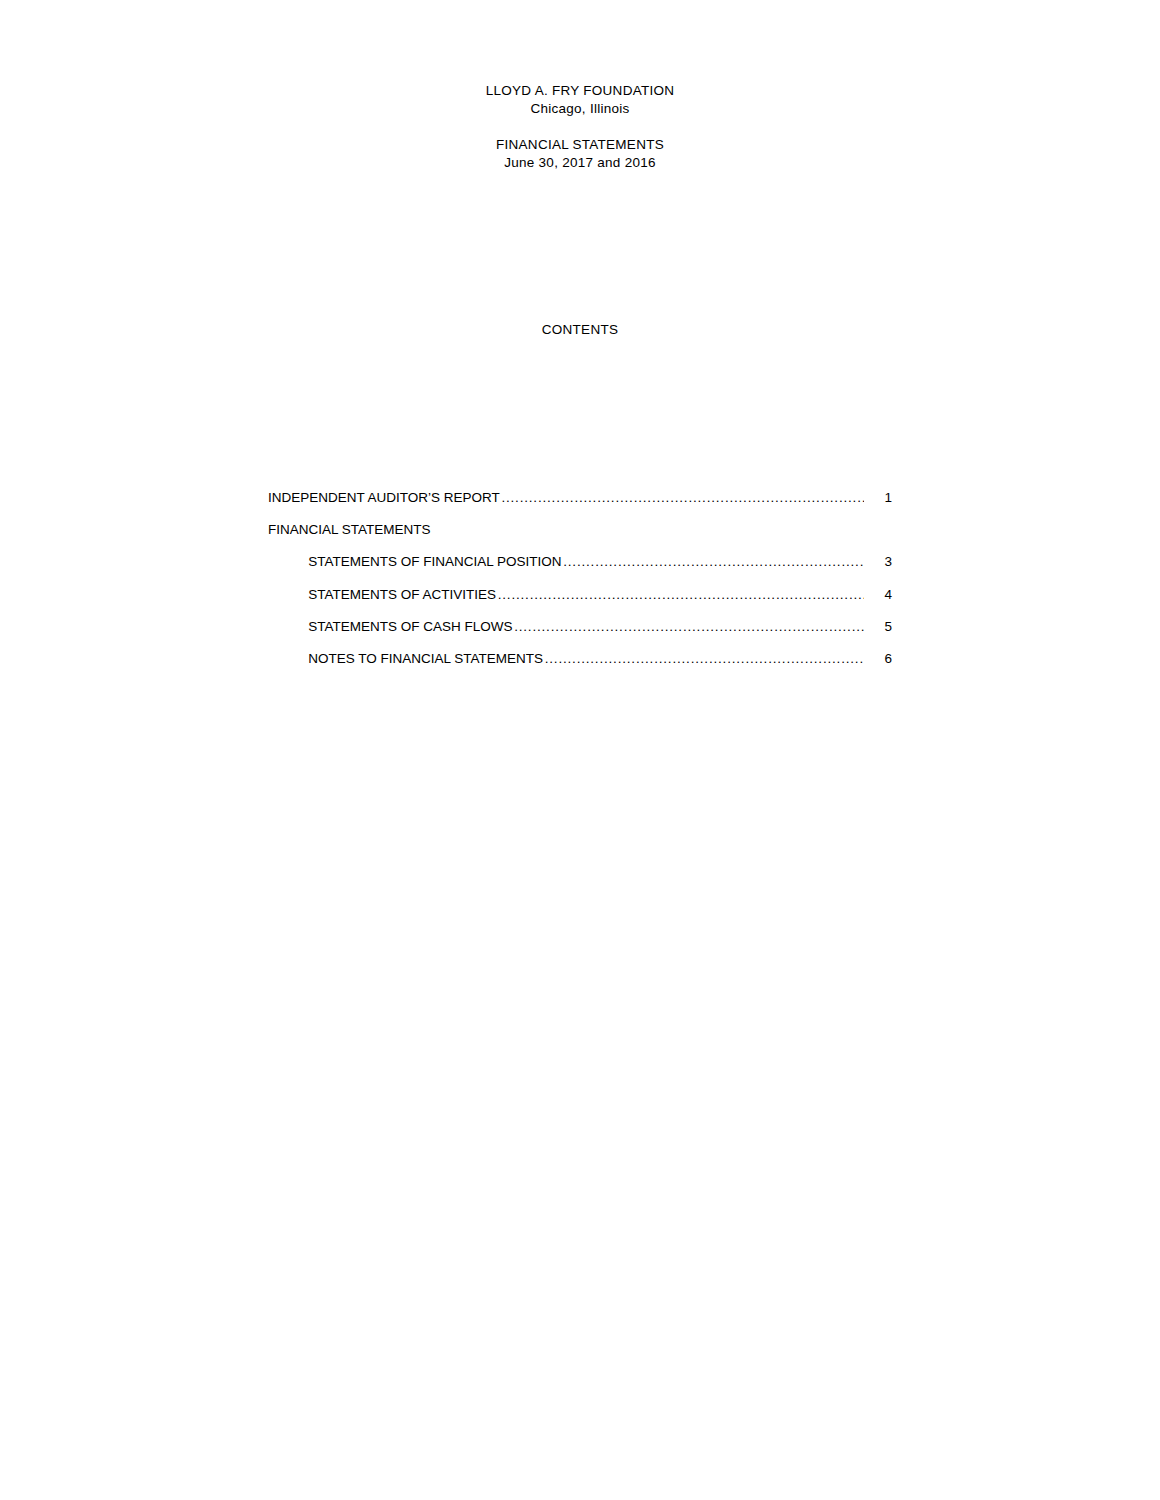LLOYD A. FRY FOUNDATION
Chicago, Illinois
FINANCIAL STATEMENTS
June 30, 2017 and 2016
CONTENTS
INDEPENDENT AUDITOR’S REPORT .................................................................................................. 1
FINANCIAL STATEMENTS .
STATEMENTS OF FINANCIAL POSITION ....................................................................................... 3
STATEMENTS OF ACTIVITIES ......................................................................................... 4
STATEMENTS OF CASH FLOWS ..................................................................................... 5
NOTES TO FINANCIAL STATEMENTS ......................................................................................... 6